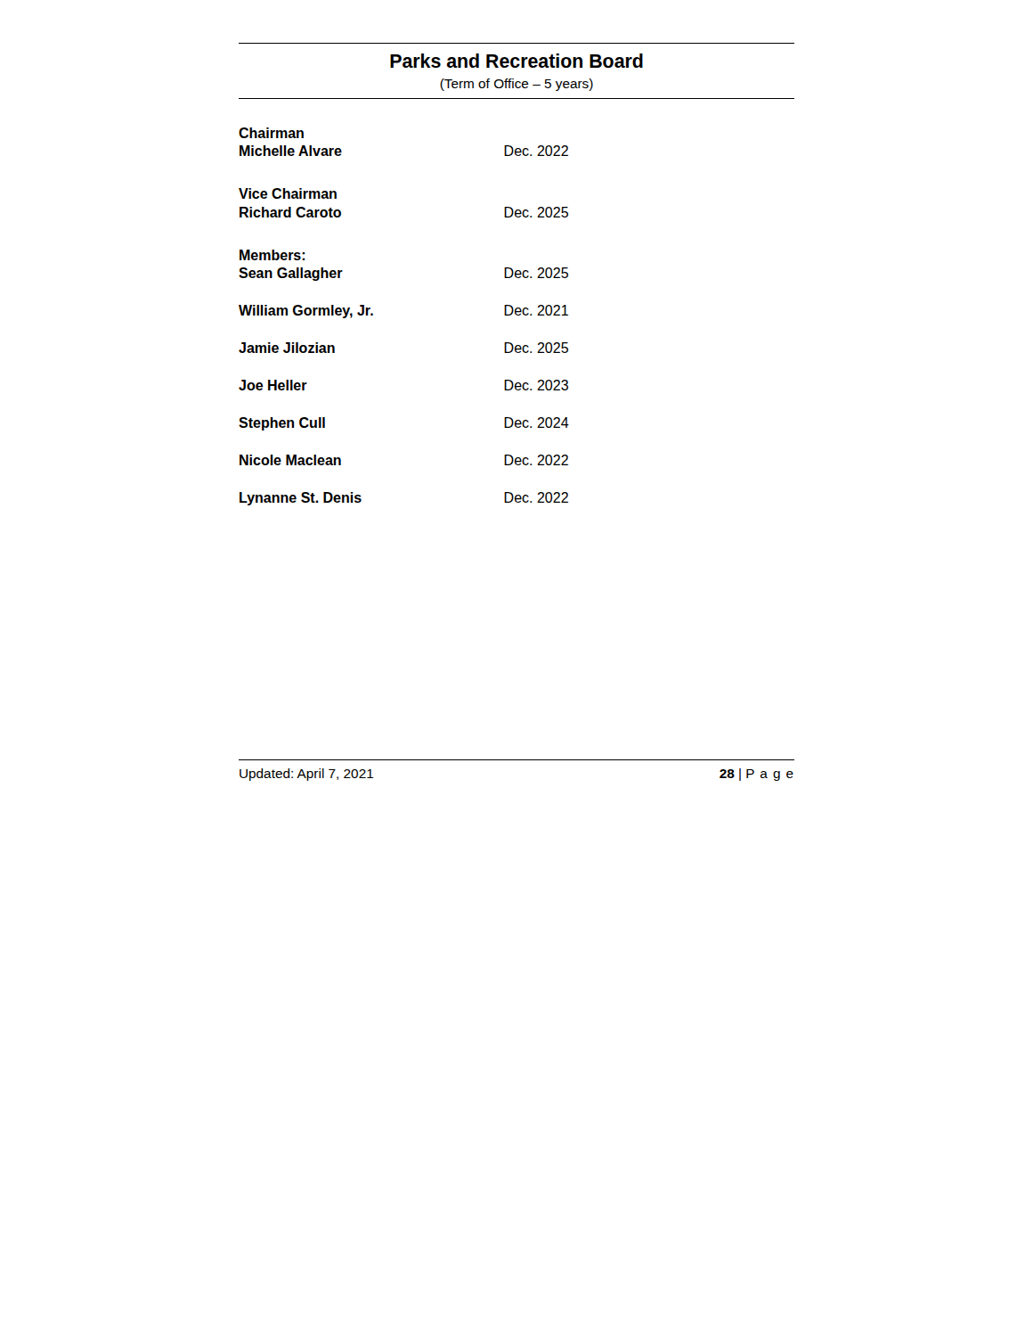Parks and Recreation Board
(Term of Office – 5 years)
| Chairman Michelle Alvare | Dec. 2022 |
| Vice Chairman Richard Caroto | Dec. 2025 |
| Members: |
| Sean Gallagher | Dec. 2025 |
| William Gormley, Jr. | Dec. 2021 |
| Jamie Jilozian | Dec. 2025 |
| Joe Heller | Dec. 2023 |
| Stephen Cull | Dec. 2024 |
| Nicole Maclean | Dec. 2022 |
| Lynanne St. Denis | Dec. 2022 |
Updated: April 7, 2021
28 | P a g e